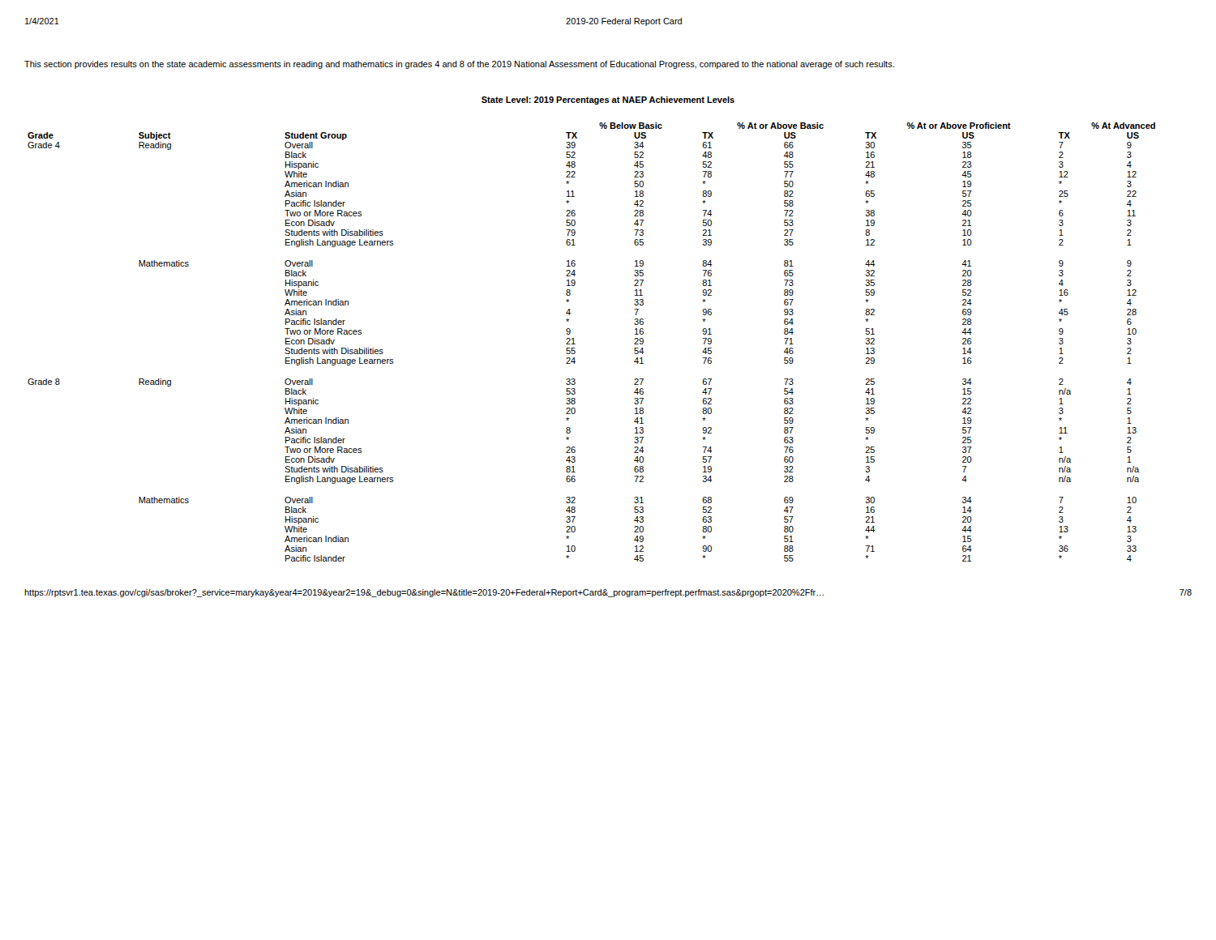1/4/2021
2019-20 Federal Report Card
This section provides results on the state academic assessments in reading and mathematics in grades 4 and 8 of the 2019 National Assessment of Educational Progress, compared to the national average of such results.
State Level: 2019 Percentages at NAEP Achievement Levels
| | | | % Below Basic | % At or Above Basic | % At or Above Proficient | % At Advanced |
| --- | --- | --- | --- | --- | --- | --- |
| Grade | Subject | Student Group | TX | US | TX | US | TX | US | TX | US |
| Grade 4 | Reading | Overall | 39 | 34 | 61 | 66 | 30 | 35 | 7 | 9 |
| | | Black | 52 | 52 | 48 | 48 | 16 | 18 | 2 | 3 |
| | | Hispanic | 48 | 45 | 52 | 55 | 21 | 23 | 3 | 4 |
| | | White | 22 | 23 | 78 | 77 | 48 | 45 | 12 | 12 |
| | | American Indian | * | 50 | * | 50 | * | 19 | * | 3 |
| | | Asian | 11 | 18 | 89 | 82 | 65 | 57 | 25 | 22 |
| | | Pacific Islander | * | 42 | * | 58 | * | 25 | * | 4 |
| | | Two or More Races | 26 | 28 | 74 | 72 | 38 | 40 | 6 | 11 |
| | | Econ Disadv | 50 | 47 | 50 | 53 | 19 | 21 | 3 | 3 |
| | | Students with Disabilities | 79 | 73 | 21 | 27 | 8 | 10 | 1 | 2 |
| | | English Language Learners | 61 | 65 | 39 | 35 | 12 | 10 | 2 | 1 |
| | Mathematics | Overall | 16 | 19 | 84 | 81 | 44 | 41 | 9 | 9 |
| | | Black | 24 | 35 | 76 | 65 | 32 | 20 | 3 | 2 |
| | | Hispanic | 19 | 27 | 81 | 73 | 35 | 28 | 4 | 3 |
| | | White | 8 | 11 | 92 | 89 | 59 | 52 | 16 | 12 |
| | | American Indian | * | 33 | * | 67 | * | 24 | * | 4 |
| | | Asian | 4 | 7 | 96 | 93 | 82 | 69 | 45 | 28 |
| | | Pacific Islander | * | 36 | * | 64 | * | 28 | * | 6 |
| | | Two or More Races | 9 | 16 | 91 | 84 | 51 | 44 | 9 | 10 |
| | | Econ Disadv | 21 | 29 | 79 | 71 | 32 | 26 | 3 | 3 |
| | | Students with Disabilities | 55 | 54 | 45 | 46 | 13 | 14 | 1 | 2 |
| | | English Language Learners | 24 | 41 | 76 | 59 | 29 | 16 | 2 | 1 |
| Grade 8 | Reading | Overall | 33 | 27 | 67 | 73 | 25 | 34 | 2 | 4 |
| | | Black | 53 | 46 | 47 | 54 | 41 | 15 | n/a | 1 |
| | | Hispanic | 38 | 37 | 62 | 63 | 19 | 22 | 1 | 2 |
| | | White | 20 | 18 | 80 | 82 | 35 | 42 | 3 | 5 |
| | | American Indian | * | 41 | * | 59 | * | 19 | * | 1 |
| | | Asian | 8 | 13 | 92 | 87 | 59 | 57 | 11 | 13 |
| | | Pacific Islander | * | 37 | * | 63 | * | 25 | * | 2 |
| | | Two or More Races | 26 | 24 | 74 | 76 | 25 | 37 | 1 | 5 |
| | | Econ Disadv | 43 | 40 | 57 | 60 | 15 | 20 | n/a | 1 |
| | | Students with Disabilities | 81 | 68 | 19 | 32 | 3 | 7 | n/a | n/a |
| | | English Language Learners | 66 | 72 | 34 | 28 | 4 | 4 | n/a | n/a |
| | Mathematics | Overall | 32 | 31 | 68 | 69 | 30 | 34 | 7 | 10 |
| | | Black | 48 | 53 | 52 | 47 | 16 | 14 | 2 | 2 |
| | | Hispanic | 37 | 43 | 63 | 57 | 21 | 20 | 3 | 4 |
| | | White | 20 | 20 | 80 | 80 | 44 | 44 | 13 | 13 |
| | | American Indian | * | 49 | * | 51 | * | 15 | * | 3 |
| | | Asian | 10 | 12 | 90 | 88 | 71 | 64 | 36 | 33 |
| | | Pacific Islander | * | 45 | * | 55 | * | 21 | * | 4 |
https://rptsvr1.tea.texas.gov/cgi/sas/broker?_service=marykay&year4=2019&year2=19&_debug=0&single=N&title=2019-20+Federal+Report+Card&_program=perfrept.perfmast.sas&prgopt=2020%2Ffr…
7/8